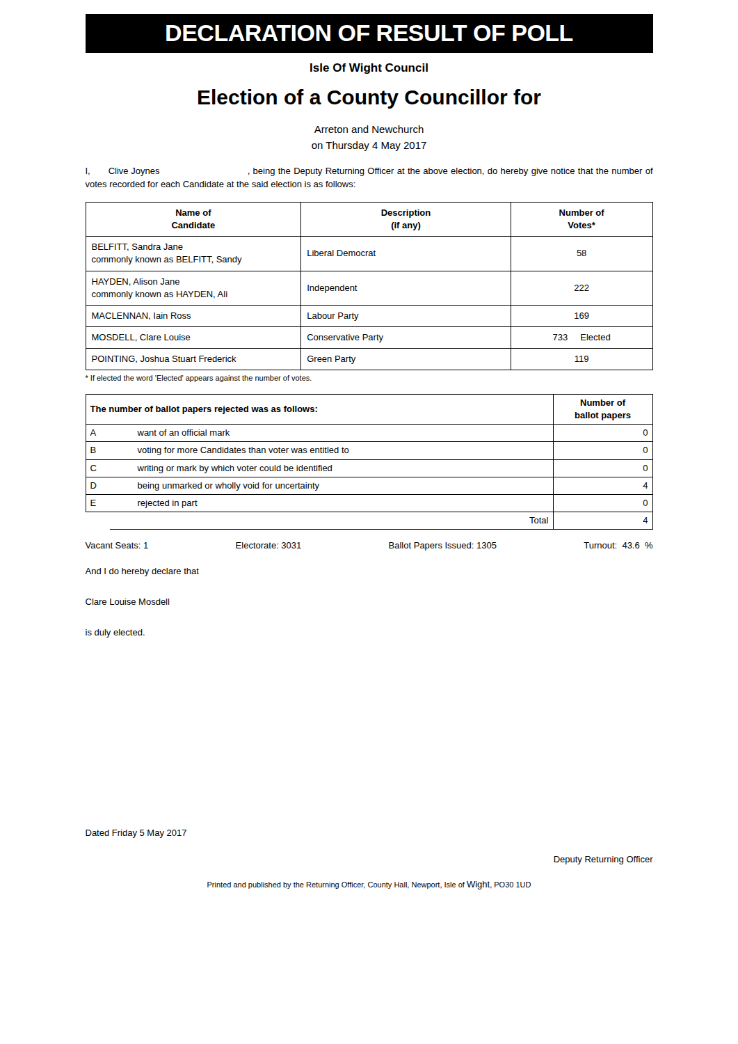DECLARATION OF RESULT OF POLL
Isle Of Wight Council
Election of a County Councillor for
Arreton and Newchurch
on Thursday 4 May 2017
I, Clive Joynes, being the Deputy Returning Officer at the above election, do hereby give notice that the number of votes recorded for each Candidate at the said election is as follows:
| Name of Candidate | Description (if any) | Number of Votes* |
| --- | --- | --- |
| BELFITT, Sandra Jane commonly known as BELFITT, Sandy | Liberal Democrat | 58 |
| HAYDEN, Alison Jane commonly known as HAYDEN, Ali | Independent | 222 |
| MACLENNAN, Iain Ross | Labour Party | 169 |
| MOSDELL, Clare Louise | Conservative Party | 733 Elected |
| POINTING, Joshua Stuart Frederick | Green Party | 119 |
* If elected the word 'Elected' appears against the number of votes.
| The number of ballot papers rejected was as follows: | Number of ballot papers |
| --- | --- |
| A | want of an official mark | 0 |
| B | voting for more Candidates than voter was entitled to | 0 |
| C | writing or mark by which voter could be identified | 0 |
| D | being unmarked or wholly void for uncertainty | 4 |
| E | rejected in part | 0 |
| | Total | 4 |
Vacant Seats: 1 Electorate: 3031 Ballot Papers Issued: 1305 Turnout: 43.6 %
And I do hereby declare that
Clare Louise Mosdell
is duly elected.
Dated Friday 5 May 2017
Deputy Returning Officer
Printed and published by the Returning Officer, County Hall, Newport, Isle of Wight, PO30 1UD